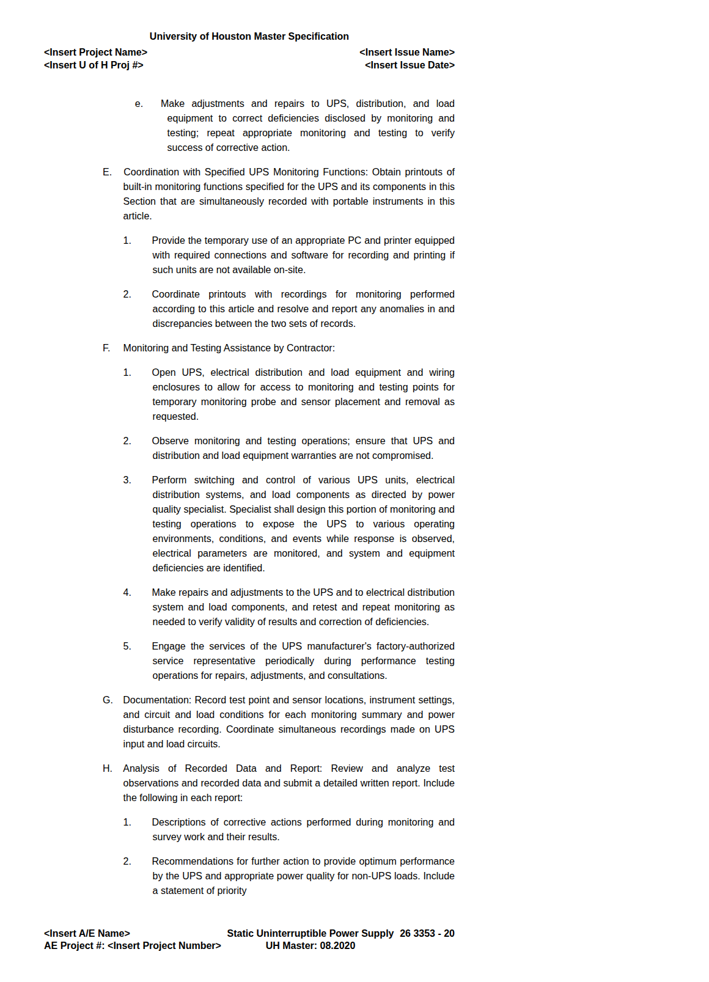University of Houston Master Specification
<Insert Project Name> <Insert Issue Name>
<Insert U of H Proj #> <Insert Issue Date>
e. Make adjustments and repairs to UPS, distribution, and load equipment to correct deficiencies disclosed by monitoring and testing; repeat appropriate monitoring and testing to verify success of corrective action.
E. Coordination with Specified UPS Monitoring Functions: Obtain printouts of built-in monitoring functions specified for the UPS and its components in this Section that are simultaneously recorded with portable instruments in this article.
1. Provide the temporary use of an appropriate PC and printer equipped with required connections and software for recording and printing if such units are not available on-site.
2. Coordinate printouts with recordings for monitoring performed according to this article and resolve and report any anomalies in and discrepancies between the two sets of records.
F. Monitoring and Testing Assistance by Contractor:
1. Open UPS, electrical distribution and load equipment and wiring enclosures to allow for access to monitoring and testing points for temporary monitoring probe and sensor placement and removal as requested.
2. Observe monitoring and testing operations; ensure that UPS and distribution and load equipment warranties are not compromised.
3. Perform switching and control of various UPS units, electrical distribution systems, and load components as directed by power quality specialist. Specialist shall design this portion of monitoring and testing operations to expose the UPS to various operating environments, conditions, and events while response is observed, electrical parameters are monitored, and system and equipment deficiencies are identified.
4. Make repairs and adjustments to the UPS and to electrical distribution system and load components, and retest and repeat monitoring as needed to verify validity of results and correction of deficiencies.
5. Engage the services of the UPS manufacturer's factory-authorized service representative periodically during performance testing operations for repairs, adjustments, and consultations.
G. Documentation: Record test point and sensor locations, instrument settings, and circuit and load conditions for each monitoring summary and power disturbance recording. Coordinate simultaneous recordings made on UPS input and load circuits.
H. Analysis of Recorded Data and Report: Review and analyze test observations and recorded data and submit a detailed written report. Include the following in each report:
1. Descriptions of corrective actions performed during monitoring and survey work and their results.
2. Recommendations for further action to provide optimum performance by the UPS and appropriate power quality for non-UPS loads. Include a statement of priority
<Insert A/E Name>
AE Project #: <Insert Project Number>
Static Uninterruptible Power Supply
UH Master: 08.2020
26 3353 - 20